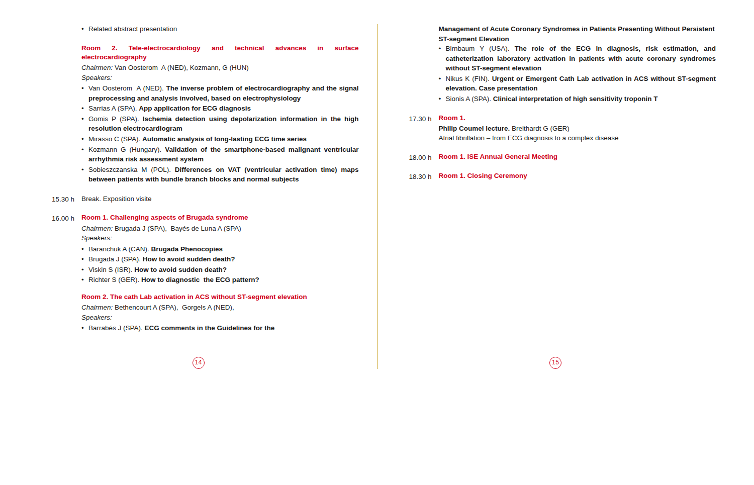Related abstract presentation
Room 2. Tele-electrocardiology and technical advances in surface electrocardiography
Chairmen: Van Oosterom A (NED), Kozmann, G (HUN)
Speakers:
Van Oosterom A (NED). The inverse problem of electrocardiography and the signal preprocessing and analysis involved, based on electrophysiology
Sarrias A (SPA). App application for ECG diagnosis
Gomis P (SPA). Ischemia detection using depolarization information in the high resolution electrocardiogram
Mirasso C (SPA). Automatic analysis of long-lasting ECG time series
Kozmann G (Hungary). Validation of the smartphone-based malignant ventricular arrhythmia risk assessment system
Sobieszczanska M (POL). Differences on VAT (ventricular activation time) maps between patients with bundle branch blocks and normal subjects
15.30 h
Break. Exposition visite
16.00 h
Room 1. Challenging aspects of Brugada syndrome
Chairmen: Brugada J (SPA), Bayés de Luna A (SPA)
Speakers:
Baranchuk A (CAN). Brugada Phenocopies
Brugada J (SPA). How to avoid sudden death?
Viskin S (ISR). How to avoid sudden death?
Richter S (GER). How to diagnostic the ECG pattern?
Room 2. The cath Lab activation in ACS without ST-segment elevation
Chairmen: Bethencourt A (SPA), Gorgels A (NED),
Speakers:
Barrabés J (SPA). ECG comments in the Guidelines for the
14
Management of Acute Coronary Syndromes in Patients Presenting Without Persistent ST-segment Elevation
Birnbaum Y (USA). The role of the ECG in diagnosis, risk estimation, and catheterization laboratory activation in patients with acute coronary syndromes without ST-segment elevation
Nikus K (FIN). Urgent or Emergent Cath Lab activation in ACS without ST-segment elevation. Case presentation
Sionis A (SPA). Clinical interpretation of high sensitivity troponin T
17.30 h
Room 1.
Philip Coumel lecture. Breithardt G (GER)
Atrial fibrillation – from ECG diagnosis to a complex disease
18.00 h
Room 1. ISE Annual General Meeting
18.30 h
Room 1. Closing Ceremony
15